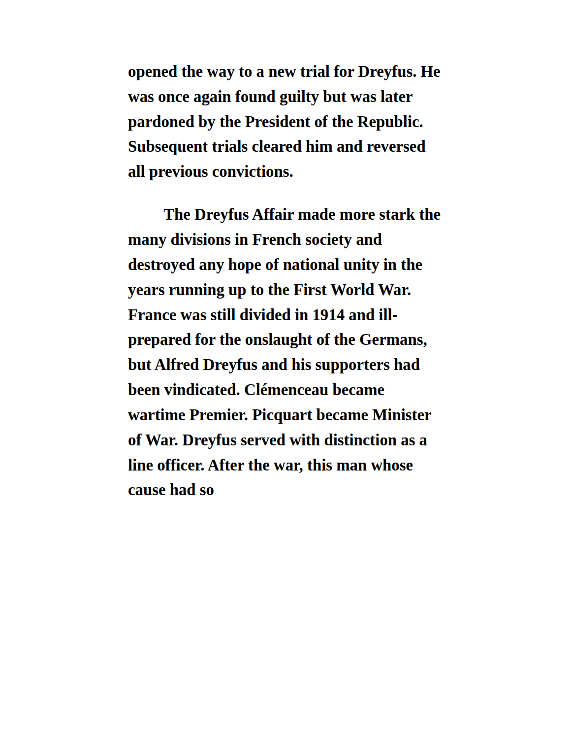opened the way to a new trial for Dreyfus. He was once again found guilty but was later pardoned by the President of the Republic. Subsequent trials cleared him and reversed all previous convictions.
The Dreyfus Affair made more stark the many divisions in French society and destroyed any hope of national unity in the years running up to the First World War. France was still divided in 1914 and ill-prepared for the onslaught of the Germans, but Alfred Dreyfus and his supporters had been vindicated. Clémenceau became wartime Premier. Picquart became Minister of War. Dreyfus served with distinction as a line officer. After the war, this man whose cause had so